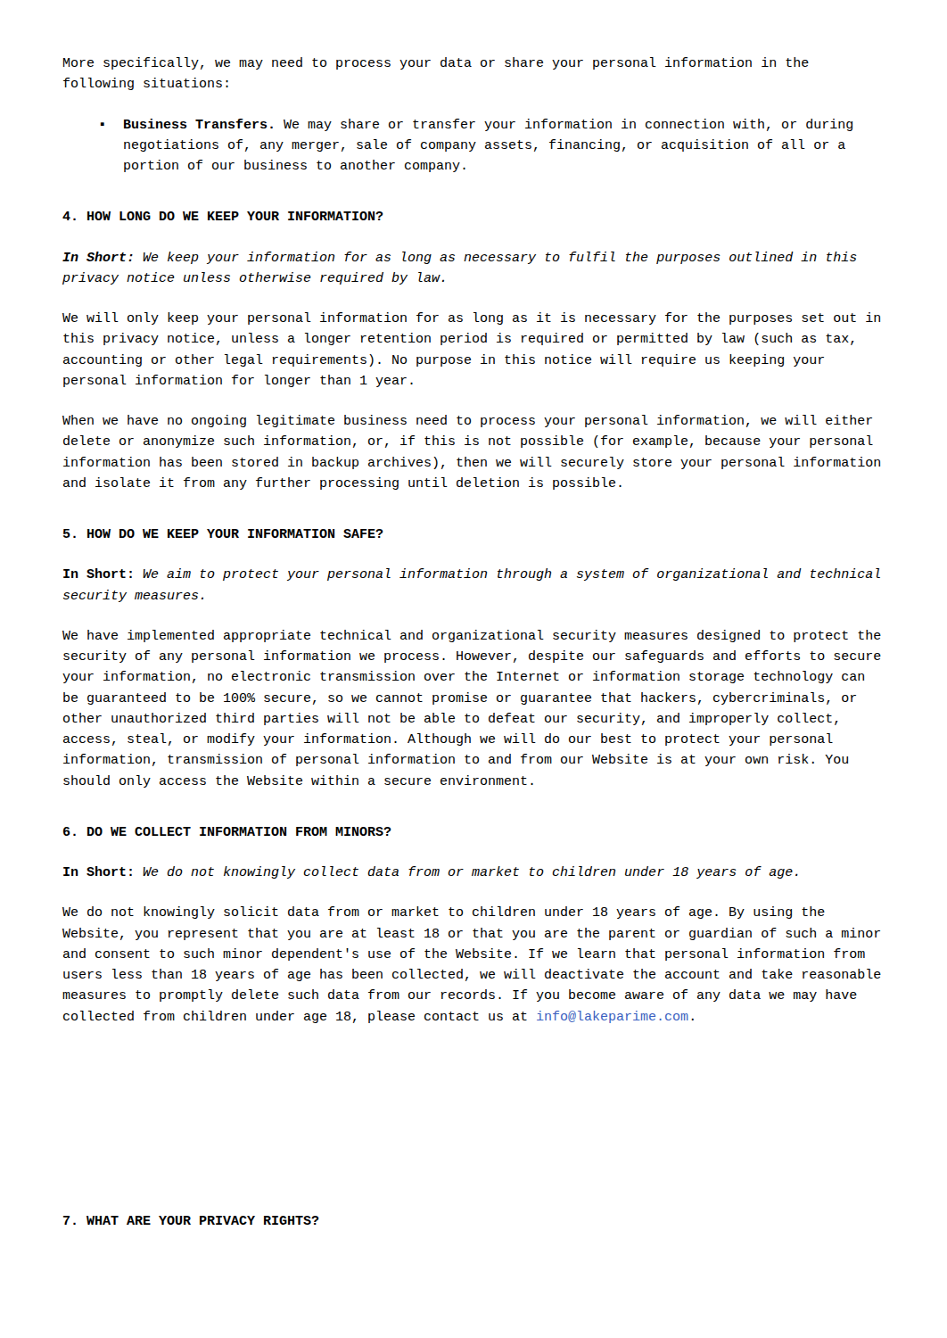More specifically, we may need to process your data or share your personal information in the following situations:
Business Transfers. We may share or transfer your information in connection with, or during negotiations of, any merger, sale of company assets, financing, or acquisition of all or a portion of our business to another company.
4. HOW LONG DO WE KEEP YOUR INFORMATION?
In Short: We keep your information for as long as necessary to fulfil the purposes outlined in this privacy notice unless otherwise required by law.
We will only keep your personal information for as long as it is necessary for the purposes set out in this privacy notice, unless a longer retention period is required or permitted by law (such as tax, accounting or other legal requirements). No purpose in this notice will require us keeping your personal information for longer than 1 year.
When we have no ongoing legitimate business need to process your personal information, we will either delete or anonymize such information, or, if this is not possible (for example, because your personal information has been stored in backup archives), then we will securely store your personal information and isolate it from any further processing until deletion is possible.
5. HOW DO WE KEEP YOUR INFORMATION SAFE?
In Short: We aim to protect your personal information through a system of organizational and technical security measures.
We have implemented appropriate technical and organizational security measures designed to protect the security of any personal information we process. However, despite our safeguards and efforts to secure your information, no electronic transmission over the Internet or information storage technology can be guaranteed to be 100% secure, so we cannot promise or guarantee that hackers, cybercriminals, or other unauthorized third parties will not be able to defeat our security, and improperly collect, access, steal, or modify your information. Although we will do our best to protect your personal information, transmission of personal information to and from our Website is at your own risk. You should only access the Website within a secure environment.
6. DO WE COLLECT INFORMATION FROM MINORS?
In Short: We do not knowingly collect data from or market to children under 18 years of age.
We do not knowingly solicit data from or market to children under 18 years of age. By using the Website, you represent that you are at least 18 or that you are the parent or guardian of such a minor and consent to such minor dependent's use of the Website. If we learn that personal information from users less than 18 years of age has been collected, we will deactivate the account and take reasonable measures to promptly delete such data from our records. If you become aware of any data we may have collected from children under age 18, please contact us at info@lakeparime.com.
7. WHAT ARE YOUR PRIVACY RIGHTS?